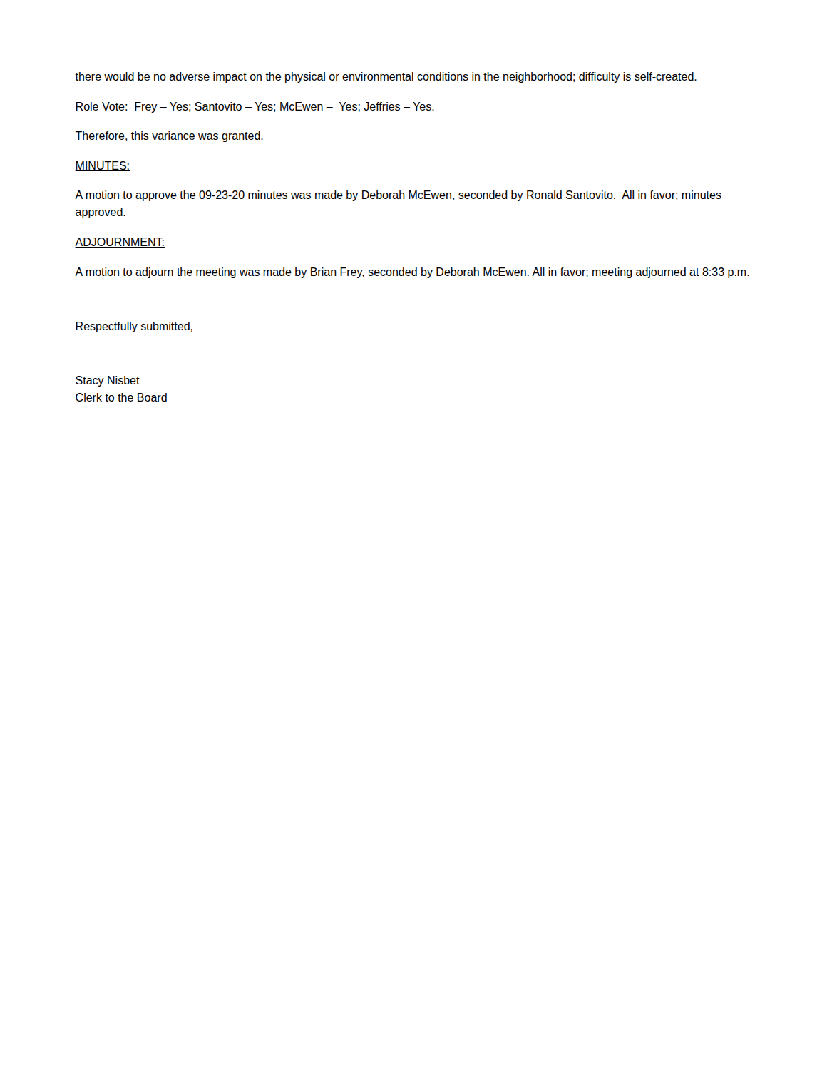there would be no adverse impact on the physical or environmental conditions in the neighborhood; difficulty is self-created.
Role Vote: Frey – Yes; Santovito – Yes; McEwen – Yes; Jeffries – Yes.
Therefore, this variance was granted.
MINUTES:
A motion to approve the 09-23-20 minutes was made by Deborah McEwen, seconded by Ronald Santovito. All in favor; minutes approved.
ADJOURNMENT:
A motion to adjourn the meeting was made by Brian Frey, seconded by Deborah McEwen. All in favor; meeting adjourned at 8:33 p.m.
Respectfully submitted,
Stacy Nisbet
Clerk to the Board